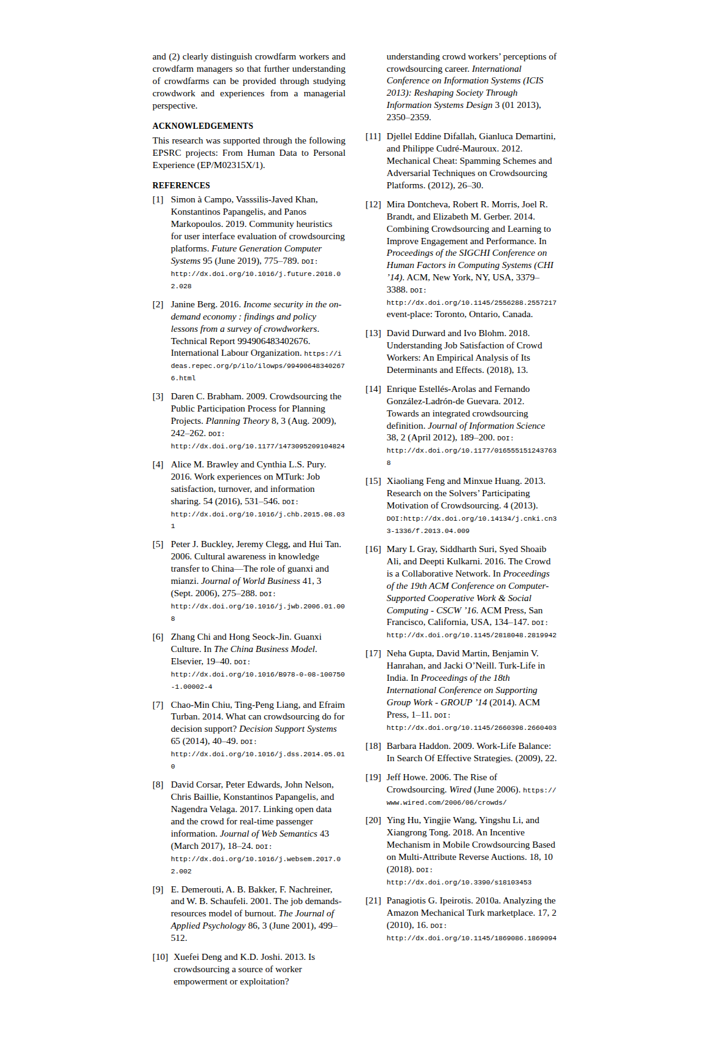and (2) clearly distinguish crowdfarm workers and crowdfarm managers so that further understanding of crowdfarms can be provided through studying crowdwork and experiences from a managerial perspective.
Acknowledgements
This research was supported through the following EPSRC projects: From Human Data to Personal Experience (EP/M02315X/1).
References
[1] Simon à Campo, Vasssilis-Javed Khan, Konstantinos Papangelis, and Panos Markopoulos. 2019. Community heuristics for user interface evaluation of crowdsourcing platforms. Future Generation Computer Systems 95 (June 2019), 775–789. DOI:
http://dx.doi.org/10.1016/j.future.2018.02.028
[2] Janine Berg. 2016. Income security in the on-demand economy : findings and policy lessons from a survey of crowdworkers. Technical Report 994906483402676. International Labour Organization. https://ideas.repec.org/p/ilo/ilowps/994906483402676.html
[3] Daren C. Brabham. 2009. Crowdsourcing the Public Participation Process for Planning Projects. Planning Theory 8, 3 (Aug. 2009), 242–262. DOI:
http://dx.doi.org/10.1177/1473095209104824
[4] Alice M. Brawley and Cynthia L.S. Pury. 2016. Work experiences on MTurk: Job satisfaction, turnover, and information sharing. 54 (2016), 531–546. DOI:
http://dx.doi.org/10.1016/j.chb.2015.08.031
[5] Peter J. Buckley, Jeremy Clegg, and Hui Tan. 2006. Cultural awareness in knowledge transfer to China—The role of guanxi and mianzi. Journal of World Business 41, 3 (Sept. 2006), 275–288. DOI:
http://dx.doi.org/10.1016/j.jwb.2006.01.008
[6] Zhang Chi and Hong Seock-Jin. Guanxi Culture. In The China Business Model. Elsevier, 19–40. DOI:
http://dx.doi.org/10.1016/B978-0-08-100750-1.00002-4
[7] Chao-Min Chiu, Ting-Peng Liang, and Efraim Turban. 2014. What can crowdsourcing do for decision support? Decision Support Systems 65 (2014), 40–49. DOI:
http://dx.doi.org/10.1016/j.dss.2014.05.010
[8] David Corsar, Peter Edwards, John Nelson, Chris Baillie, Konstantinos Papangelis, and Nagendra Velaga. 2017. Linking open data and the crowd for real-time passenger information. Journal of Web Semantics 43 (March 2017), 18–24. DOI:
http://dx.doi.org/10.1016/j.websem.2017.02.002
[9] E. Demerouti, A. B. Bakker, F. Nachreiner, and W. B. Schaufeli. 2001. The job demands-resources model of burnout. The Journal of Applied Psychology 86, 3 (June 2001), 499–512.
[10] Xuefei Deng and K.D. Joshi. 2013. Is crowdsourcing a source of worker empowerment or exploitation?
understanding crowd workers’ perceptions of crowdsourcing career. International Conference on Information Systems (ICIS 2013): Reshaping Society Through Information Systems Design 3 (01 2013), 2350–2359.
[11] Djellel Eddine Difallah, Gianluca Demartini, and Philippe Cudré-Mauroux. 2012. Mechanical Cheat: Spamming Schemes and Adversarial Techniques on Crowdsourcing Platforms. (2012), 26–30.
[12] Mira Dontcheva, Robert R. Morris, Joel R. Brandt, and Elizabeth M. Gerber. 2014. Combining Crowdsourcing and Learning to Improve Engagement and Performance. In Proceedings of the SIGCHI Conference on Human Factors in Computing Systems (CHI ’14). ACM, New York, NY, USA, 3379–3388. DOI:
http://dx.doi.org/10.1145/2556288.2557217
event-place: Toronto, Ontario, Canada.
[13] David Durward and Ivo Blohm. 2018. Understanding Job Satisfaction of Crowd Workers: An Empirical Analysis of Its Determinants and Effects. (2018), 13.
[14] Enrique Estellés-Arolas and Fernando González-Ladrón-de Guevara. 2012. Towards an integrated crowdsourcing definition. Journal of Information Science 38, 2 (April 2012), 189–200. DOI:
http://dx.doi.org/10.1177/0165551512437638
[15] Xiaoliang Feng and Minxue Huang. 2013. Research on the Solvers’ Participating Motivation of Crowdsourcing. 4 (2013). DOI: http://dx.doi.org/10.14134/j.cnki.cn33-1336/f.2013.04.009
[16] Mary L Gray, Siddharth Suri, Syed Shoaib Ali, and Deepti Kulkarni. 2016. The Crowd is a Collaborative Network. In Proceedings of the 19th ACM Conference on Computer-Supported Cooperative Work & Social Computing - CSCW ’16. ACM Press, San Francisco, California, USA, 134–147. DOI:
http://dx.doi.org/10.1145/2818048.2819942
[17] Neha Gupta, David Martin, Benjamin V. Hanrahan, and Jacki O’Neill. Turk-Life in India. In Proceedings of the 18th International Conference on Supporting Group Work - GROUP ’14 (2014). ACM Press, 1–11. DOI:
http://dx.doi.org/10.1145/2660398.2660403
[18] Barbara Haddon. 2009. Work-Life Balance: In Search Of Effective Strategies. (2009), 22.
[19] Jeff Howe. 2006. The Rise of Crowdsourcing. Wired (June 2006). https://www.wired.com/2006/06/crowds/
[20] Ying Hu, Yingjie Wang, Yingshu Li, and Xiangrong Tong. 2018. An Incentive Mechanism in Mobile Crowdsourcing Based on Multi-Attribute Reverse Auctions. 18, 10 (2018). DOI:
http://dx.doi.org/10.3390/s18103453
[21] Panagiotis G. Ipeirotis. 2010a. Analyzing the Amazon Mechanical Turk marketplace. 17, 2 (2010), 16. DOI:
http://dx.doi.org/10.1145/1869086.1869094